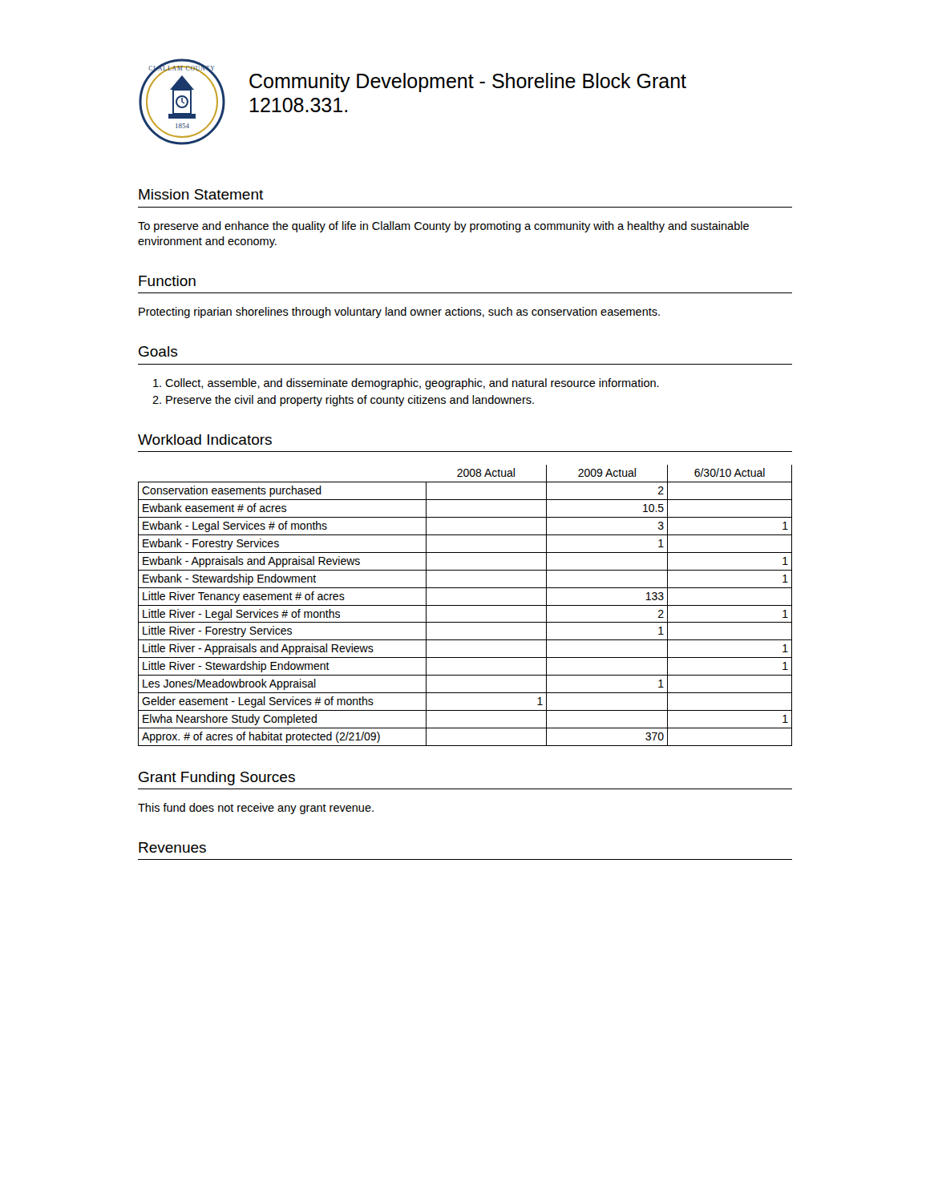1854 CLALLAM COUNTY
Community Development - Shoreline Block Grant
12108.331.
Mission Statement
To preserve and enhance the quality of life in Clallam County by promoting a community with a healthy and sustainable environment and economy.
Function
Protecting riparian shorelines through voluntary land owner actions, such as conservation easements.
Goals
Collect, assemble, and disseminate demographic, geographic, and natural resource information.
Preserve the civil and property rights of county citizens and landowners.
Workload Indicators
| | 2008 Actual | 2009 Actual | 6/30/10 Actual |
| --- | --- | --- | --- |
| Conservation easements purchased | | 2 | |
| Ewbank easement # of acres | | 10.5 | |
| Ewbank - Legal Services # of months | | 3 | 1 |
| Ewbank - Forestry Services | | 1 | |
| Ewbank - Appraisals and Appraisal Reviews | | | 1 |
| Ewbank - Stewardship Endowment | | | 1 |
| Little River Tenancy easement # of acres | | 133 | |
| Little River - Legal Services # of months | | 2 | 1 |
| Little River - Forestry Services | | 1 | |
| Little River - Appraisals and Appraisal Reviews | | | 1 |
| Little River - Stewardship Endowment | | | 1 |
| Les Jones/Meadowbrook Appraisal | | 1 | |
| Gelder easement - Legal Services # of months | 1 | | |
| Elwha Nearshore Study Completed | | | 1 |
| Approx. # of acres of habitat protected (2/21/09) | | 370 | |
Grant Funding Sources
This fund does not receive any grant revenue.
Revenues